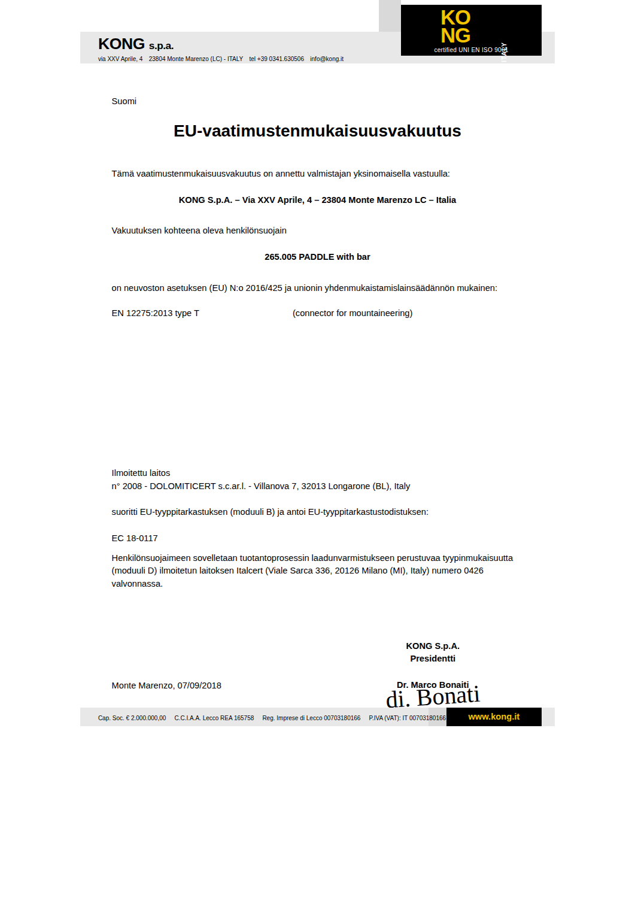KONG s.p.a.
via XXV Aprile, 4 23804 Monte Marenzo (LC) - ITALY tel +39 0341.630506 info@kong.it
KO NG ITALY
certified UNI EN ISO 9001
Suomi
EU-vaatimustenmukaisuusvakuutus
Tämä vaatimustenmukaisuusvakuutus on annettu valmistajan yksinomaisella vastuulla:
KONG S.p.A. – Via XXV Aprile, 4 – 23804 Monte Marenzo LC – Italia
Vakuutuksen kohteena oleva henkilönsuojain
265.005 PADDLE with bar
on neuvoston asetuksen (EU) N:o 2016/425 ja unionin yhdenmukaistamislainsäädännön mukainen:
EN 12275:2013 type T
(connector for mountaineering)
Ilmoitettu laitos
n° 2008 - DOLOMITICERT s.c.ar.l. - Villanova 7, 32013 Longarone (BL), Italy
suoritti EU-tyyppitarkastuksen (moduuli B) ja antoi EU-tyyppitarkastustodistuksen:
EC 18-0117
Henkilönsuojaimeen sovelletaan tuotantoprosessin laadunvarmistukseen perustuvaa tyypinmukaisuutta (moduuli D) ilmoitetun laitoksen Italcert (Viale Sarca 336, 20126 Milano (MI), Italy) numero 0426 valvonnassa.
KONG S.p.A.
Presidentti
Dr. Marco Bonaiti
di. Bonati
Monte Marenzo, 07/09/2018
Cap. Soc. € 2.000.000,00 C.C.I.A.A. Lecco REA 165758 Reg. Imprese di Lecco 00703180166 P.IVA (VAT): IT 00703180166
www.kong.it